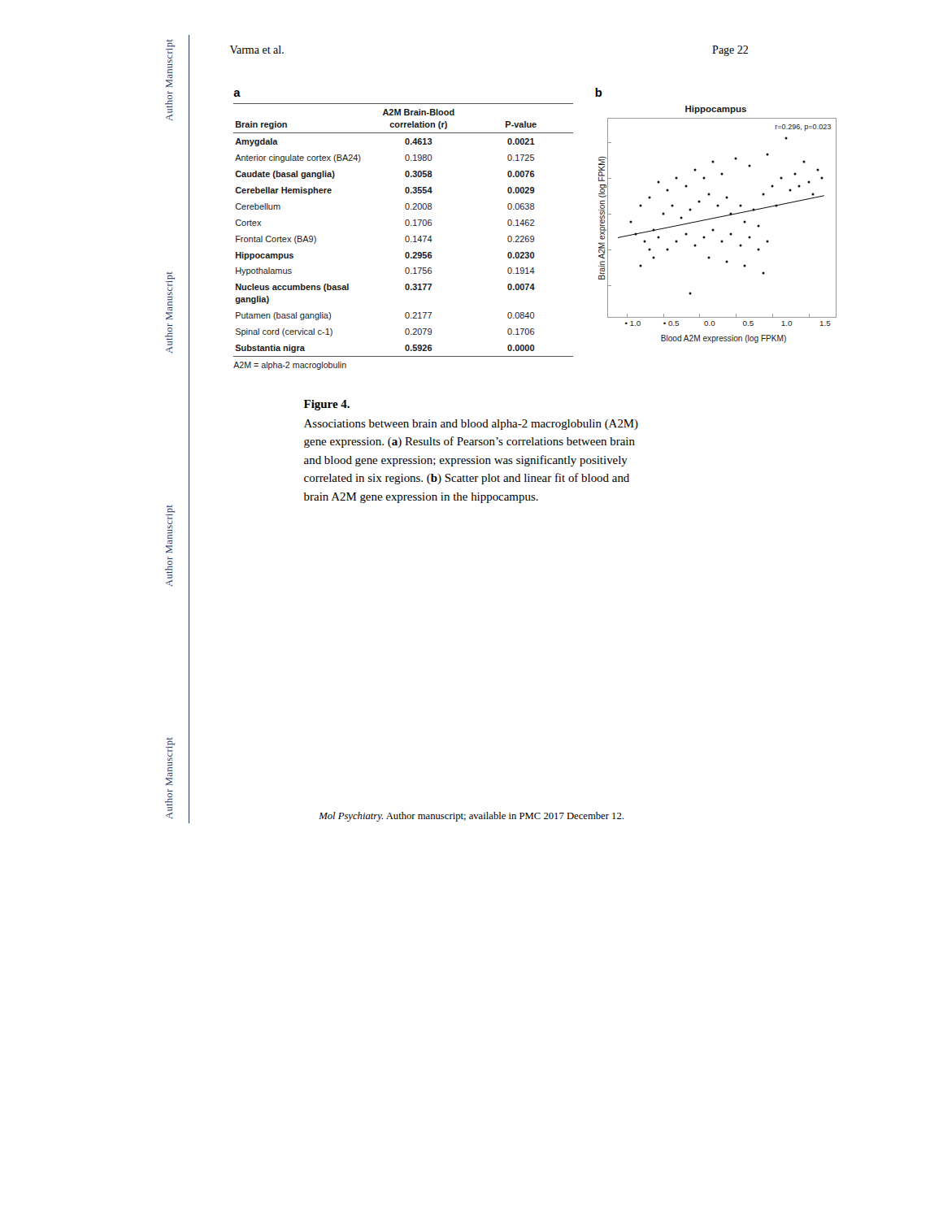Author Manuscript Author Manuscript Author Manuscript Author Manuscript
Varma et al.
Page 22
a
| | A2M Brain-Blood | |
| --- | --- | --- |
| Brain region | correlation (r) | P-value |
| Amygdala | 0.4613 | 0.0021 |
| Anterior cingulate cortex (BA24) | 0.1980 | 0.1725 |
| Caudate (basal ganglia) | 0.3058 | 0.0076 |
| Cerebellar Hemisphere | 0.3554 | 0.0029 |
| Cerebellum | 0.2008 | 0.0638 |
| Cortex | 0.1706 | 0.1462 |
| Frontal Cortex (BA9) | 0.1474 | 0.2269 |
| Hippocampus | 0.2956 | 0.0230 |
| Hypothalamus | 0.1756 | 0.1914 |
| Nucleus accumbens (basal ganglia) | 0.3177 | 0.0074 |
| Putamen (basal ganglia) | 0.2177 | 0.0840 |
| Spinal cord (cervical c-1) | 0.2079 | 0.1706 |
| Substantia nigra | 0.5926 | 0.0000 |
A2M = alpha-2 macroglobulin
b
Hippocampus
Brain A2M expression (log FPKM)
r=0.296, p=0.023
4.5
4.0
3.5
3.0
2.5
• 1.0 • 0.5 0.0 0.5 1.0 1.5
Blood A2M expression (log FPKM)
Figure 4. Associations between brain and blood alpha-2 macroglobulin (A2M) gene expression. (a) Results of Pearson’s correlations between brain and blood gene expression; expression was significantly positively correlated in six regions. (b) Scatter plot and linear fit of blood and brain A2M gene expression in the hippocampus.
Mol Psychiatry. Author manuscript; available in PMC 2017 December 12.